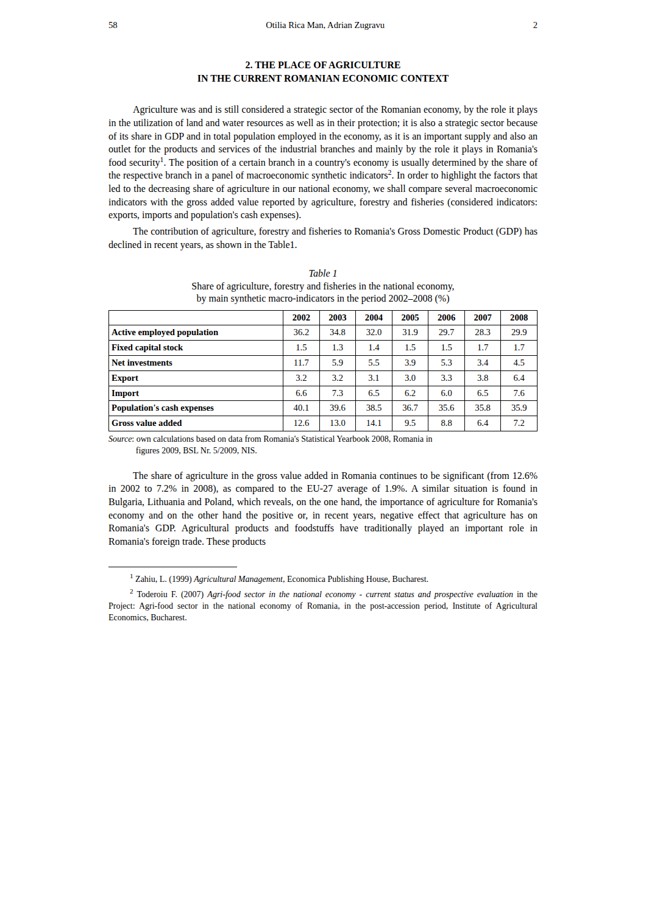58 Otilia Rica Man, Adrian Zugravu 2
2. The place of agriculture
in the current Romanian economic context
Agriculture was and is still considered a strategic sector of the Romanian economy, by the role it plays in the utilization of land and water resources as well as in their protection; it is also a strategic sector because of its share in GDP and in total population employed in the economy, as it is an important supply and also an outlet for the products and services of the industrial branches and mainly by the role it plays in Romania's food security1. The position of a certain branch in a country's economy is usually determined by the share of the respective branch in a panel of macroeconomic synthetic indicators2. In order to highlight the factors that led to the decreasing share of agriculture in our national economy, we shall compare several macroeconomic indicators with the gross added value reported by agriculture, forestry and fisheries (considered indicators: exports, imports and population's cash expenses).
The contribution of agriculture, forestry and fisheries to Romania's Gross Domestic Product (GDP) has declined in recent years, as shown in the Table1.
Table 1 Share of agriculture, forestry and fisheries in the national economy,
by main synthetic macro-indicators in the period 2002–2008 (%)
| | 2002 | 2003 | 2004 | 2005 | 2006 | 2007 | 2008 |
| --- | --- | --- | --- | --- | --- | --- | --- |
| Active employed population | 36.2 | 34.8 | 32.0 | 31.9 | 29.7 | 28.3 | 29.9 |
| Fixed capital stock | 1.5 | 1.3 | 1.4 | 1.5 | 1.5 | 1.7 | 1.7 |
| Net investments | 11.7 | 5.9 | 5.5 | 3.9 | 5.3 | 3.4 | 4.5 |
| Export | 3.2 | 3.2 | 3.1 | 3.0 | 3.3 | 3.8 | 6.4 |
| Import | 6.6 | 7.3 | 6.5 | 6.2 | 6.0 | 6.5 | 7.6 |
| Population's cash expenses | 40.1 | 39.6 | 38.5 | 36.7 | 35.6 | 35.8 | 35.9 |
| Gross value added | 12.6 | 13.0 | 14.1 | 9.5 | 8.8 | 6.4 | 7.2 |
Source: own calculations based on data from Romania's Statistical Yearbook 2008, Romania in figures 2009, BSL Nr. 5/2009, NIS.
The share of agriculture in the gross value added in Romania continues to be significant (from 12.6% in 2002 to 7.2% in 2008), as compared to the EU-27 average of 1.9%. A similar situation is found in Bulgaria, Lithuania and Poland, which reveals, on the one hand, the importance of agriculture for Romania's economy and on the other hand the positive or, in recent years, negative effect that agriculture has on Romania's GDP. Agricultural products and foodstuffs have traditionally played an important role in Romania's foreign trade. These products
1 Zahiu, L. (1999) Agricultural Management, Economica Publishing House, Bucharest.
2 Toderoiu F. (2007) Agri-food sector in the national economy - current status and prospective evaluation in the Project: Agri-food sector in the national economy of Romania, in the post-accession period, Institute of Agricultural Economics, Bucharest.